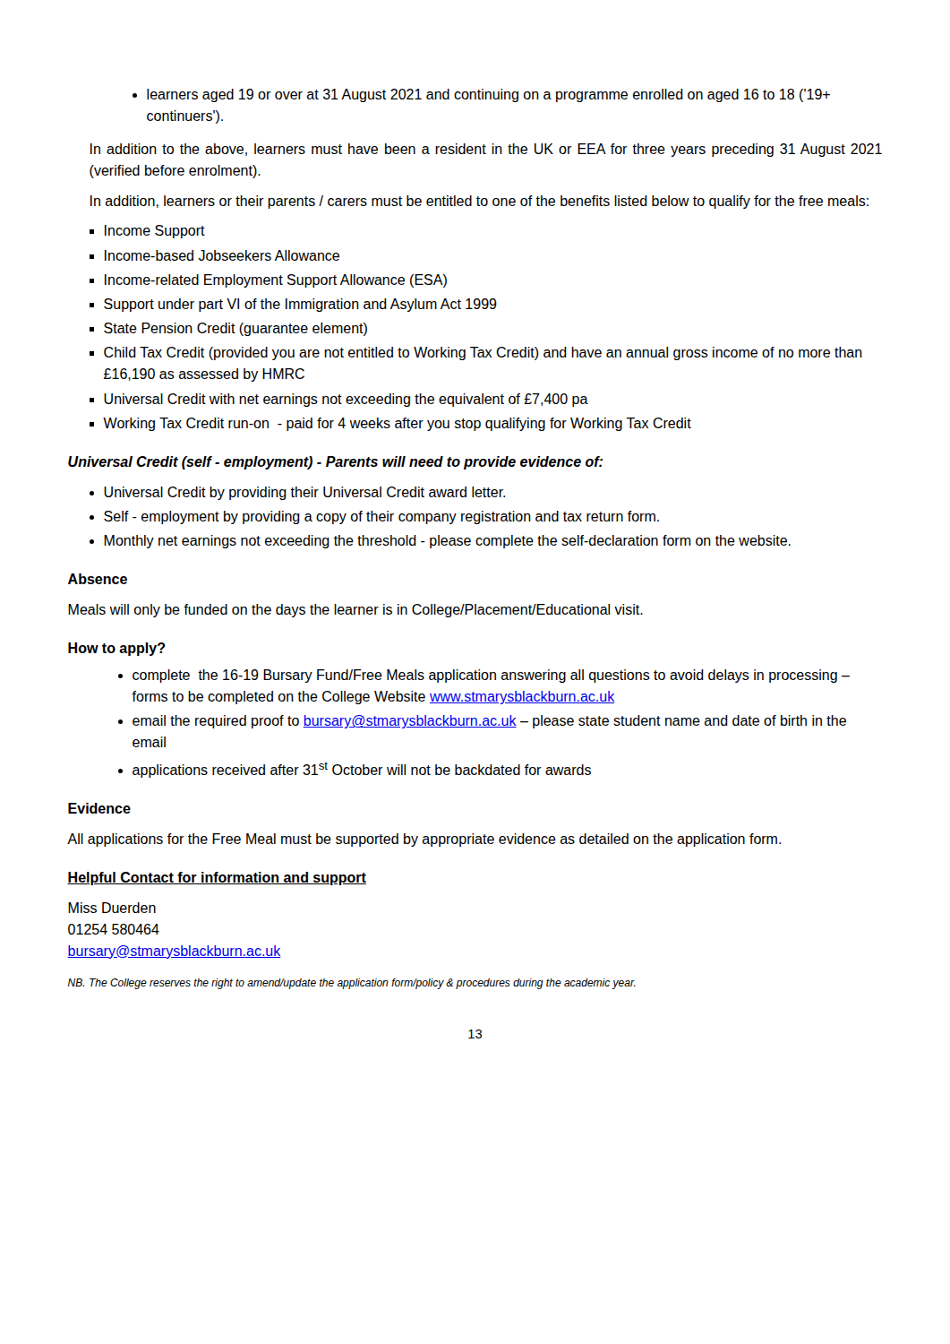learners aged 19 or over at 31 August 2021 and continuing on a programme enrolled on aged 16 to 18 ('19+ continuers').
In addition to the above, learners must have been a resident in the UK or EEA for three years preceding 31 August 2021 (verified before enrolment).
In addition, learners or their parents / carers must be entitled to one of the benefits listed below to qualify for the free meals:
Income Support
Income-based Jobseekers Allowance
Income-related Employment Support Allowance (ESA)
Support under part VI of the Immigration and Asylum Act 1999
State Pension Credit (guarantee element)
Child Tax Credit (provided you are not entitled to Working Tax Credit) and have an annual gross income of no more than £16,190 as assessed by HMRC
Universal Credit with net earnings not exceeding the equivalent of £7,400 pa
Working Tax Credit run-on - paid for 4 weeks after you stop qualifying for Working Tax Credit
Universal Credit (self - employment) - Parents will need to provide evidence of:
Universal Credit by providing their Universal Credit award letter.
Self - employment by providing a copy of their company registration and tax return form.
Monthly net earnings not exceeding the threshold - please complete the self-declaration form on the website.
Absence
Meals will only be funded on the days the learner is in College/Placement/Educational visit.
How to apply?
complete the 16-19 Bursary Fund/Free Meals application answering all questions to avoid delays in processing – forms to be completed on the College Website www.stmarysblackburn.ac.uk
email the required proof to bursary@stmarysblackburn.ac.uk – please state student name and date of birth in the email
applications received after 31st October will not be backdated for awards
Evidence
All applications for the Free Meal must be supported by appropriate evidence as detailed on the application form.
Helpful Contact for information and support
Miss Duerden
01254 580464
bursary@stmarysblackburn.ac.uk
NB. The College reserves the right to amend/update the application form/policy & procedures during the academic year.
13